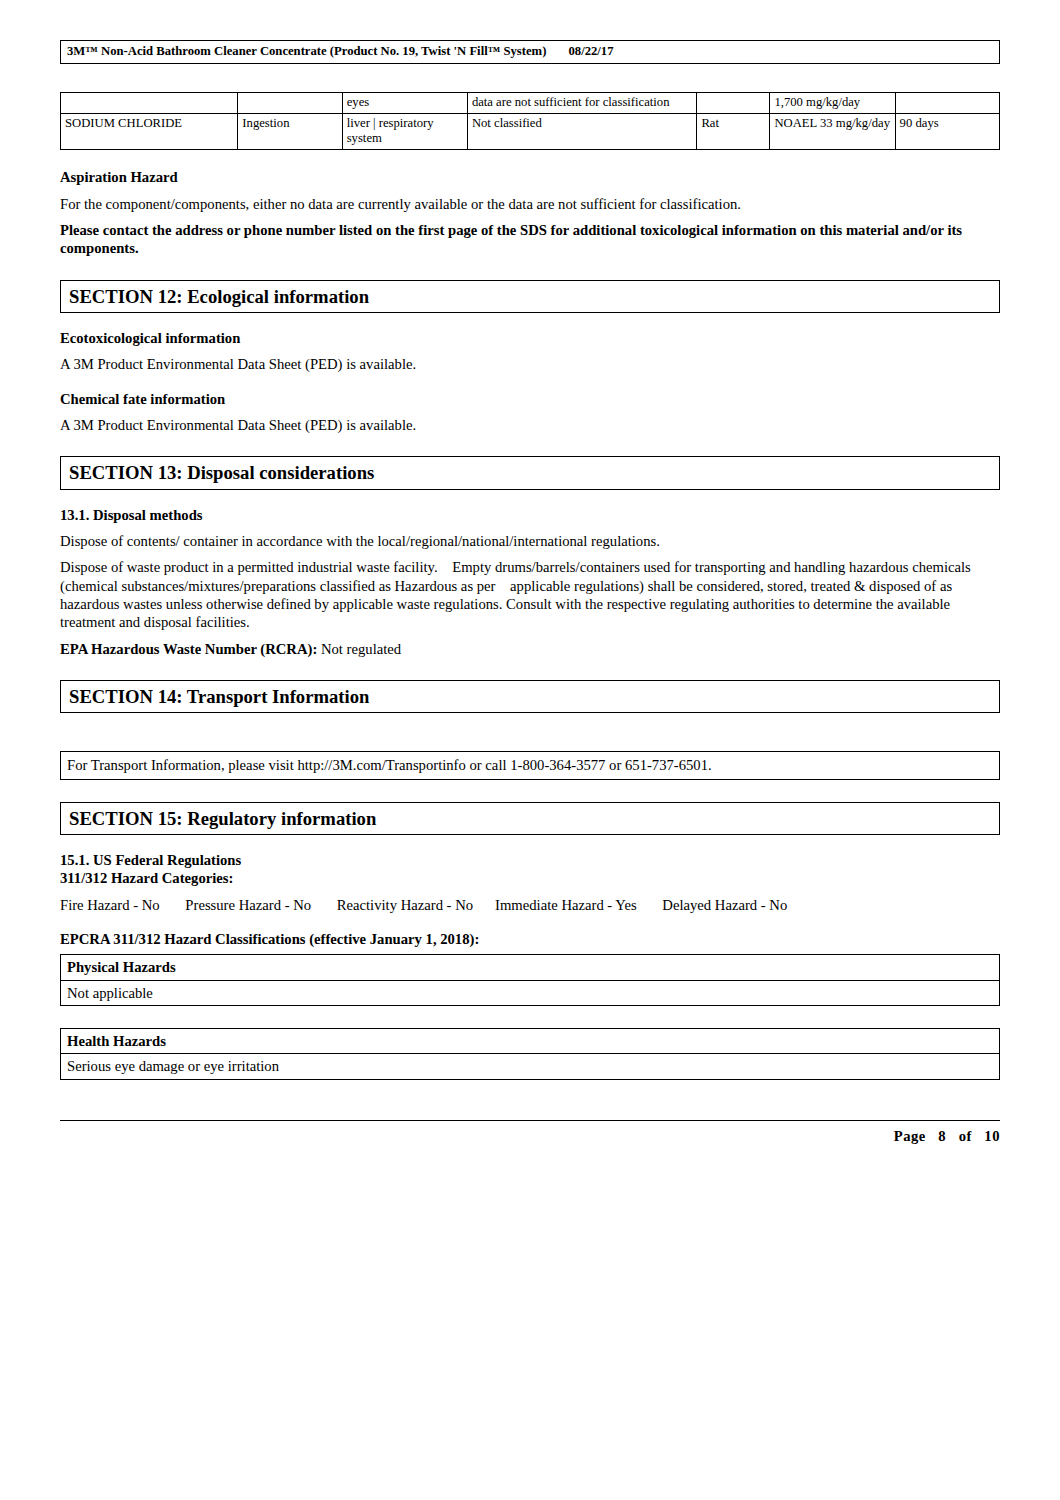3M™ Non-Acid Bathroom Cleaner Concentrate (Product No. 19, Twist 'N Fill™ System) 08/22/17
| | | eyes | data are not sufficient for classification | | 1,700 mg/kg/day | |
| SODIUM CHLORIDE | Ingestion | liver / respiratory system | Not classified | Rat | NOAEL 33 mg/kg/day | 90 days |
Aspiration Hazard
For the component/components, either no data are currently available or the data are not sufficient for classification.
Please contact the address or phone number listed on the first page of the SDS for additional toxicological information on this material and/or its components.
SECTION 12: Ecological information
Ecotoxicological information
A 3M Product Environmental Data Sheet (PED) is available.
Chemical fate information
A 3M Product Environmental Data Sheet (PED) is available.
SECTION 13: Disposal considerations
13.1. Disposal methods
Dispose of contents/ container in accordance with the local/regional/national/international regulations.
Dispose of waste product in a permitted industrial waste facility. Empty drums/barrels/containers used for transporting and handling hazardous chemicals (chemical substances/mixtures/preparations classified as Hazardous as per applicable regulations) shall be considered, stored, treated & disposed of as hazardous wastes unless otherwise defined by applicable waste regulations. Consult with the respective regulating authorities to determine the available treatment and disposal facilities.
EPA Hazardous Waste Number (RCRA): Not regulated
SECTION 14: Transport Information
For Transport Information, please visit http://3M.com/Transportinfo or call 1-800-364-3577 or 651-737-6501.
SECTION 15: Regulatory information
15.1. US Federal Regulations
311/312 Hazard Categories:
Fire Hazard - No Pressure Hazard - No Reactivity Hazard - No Immediate Hazard - Yes Delayed Hazard - No
EPCRA 311/312 Hazard Classifications (effective January 1, 2018):
Physical Hazards
Not applicable
Health Hazards
Serious eye damage or eye irritation
Page 8 of 10